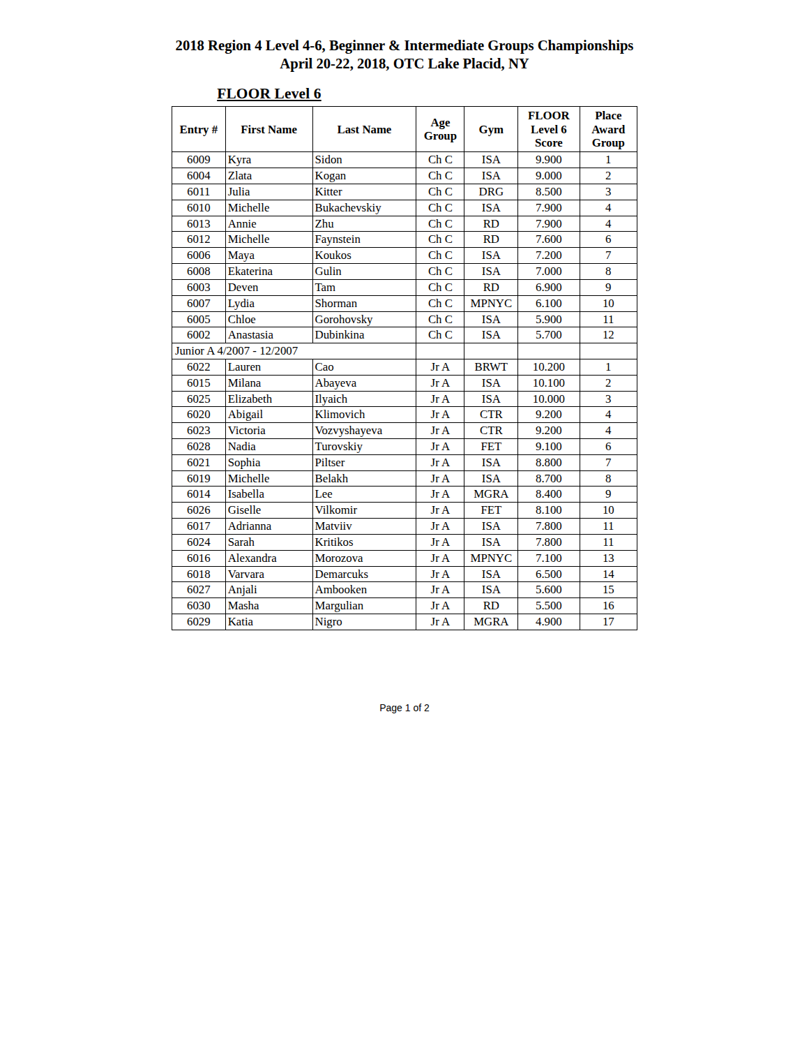2018 Region 4 Level 4-6, Beginner & Intermediate Groups Championships
April 20-22, 2018, OTC Lake Placid, NY
FLOOR Level 6
| Entry # | First Name | Last Name | Age Group | Gym | FLOOR Level 6 Score | Place Award Group |
| --- | --- | --- | --- | --- | --- | --- |
| 6009 | Kyra | Sidon | Ch C | ISA | 9.900 | 1 |
| 6004 | Zlata | Kogan | Ch C | ISA | 9.000 | 2 |
| 6011 | Julia | Kitter | Ch C | DRG | 8.500 | 3 |
| 6010 | Michelle | Bukachevskiy | Ch C | ISA | 7.900 | 4 |
| 6013 | Annie | Zhu | Ch C | RD | 7.900 | 4 |
| 6012 | Michelle | Faynstein | Ch C | RD | 7.600 | 6 |
| 6006 | Maya | Koukos | Ch C | ISA | 7.200 | 7 |
| 6008 | Ekaterina | Gulin | Ch C | ISA | 7.000 | 8 |
| 6003 | Deven | Tam | Ch C | RD | 6.900 | 9 |
| 6007 | Lydia | Shorman | Ch C | MPNYC | 6.100 | 10 |
| 6005 | Chloe | Gorohovsky | Ch C | ISA | 5.900 | 11 |
| 6002 | Anastasia | Dubinkina | Ch C | ISA | 5.700 | 12 |
| Junior A 4/2007 - 12/2007 | | | | |
| 6022 | Lauren | Cao | Jr A | BRWT | 10.200 | 1 |
| 6015 | Milana | Abayeva | Jr A | ISA | 10.100 | 2 |
| 6025 | Elizabeth | Ilyaich | Jr A | ISA | 10.000 | 3 |
| 6020 | Abigail | Klimovich | Jr A | CTR | 9.200 | 4 |
| 6023 | Victoria | Vozvyshayeva | Jr A | CTR | 9.200 | 4 |
| 6028 | Nadia | Turovskiy | Jr A | FET | 9.100 | 6 |
| 6021 | Sophia | Piltser | Jr A | ISA | 8.800 | 7 |
| 6019 | Michelle | Belakh | Jr A | ISA | 8.700 | 8 |
| 6014 | Isabella | Lee | Jr A | MGRA | 8.400 | 9 |
| 6026 | Giselle | Vilkomir | Jr A | FET | 8.100 | 10 |
| 6017 | Adrianna | Matviiv | Jr A | ISA | 7.800 | 11 |
| 6024 | Sarah | Kritikos | Jr A | ISA | 7.800 | 11 |
| 6016 | Alexandra | Morozova | Jr A | MPNYC | 7.100 | 13 |
| 6018 | Varvara | Demarcuks | Jr A | ISA | 6.500 | 14 |
| 6027 | Anjali | Ambooken | Jr A | ISA | 5.600 | 15 |
| 6030 | Masha | Margulian | Jr A | RD | 5.500 | 16 |
| 6029 | Katia | Nigro | Jr A | MGRA | 4.900 | 17 |
Page 1 of 2